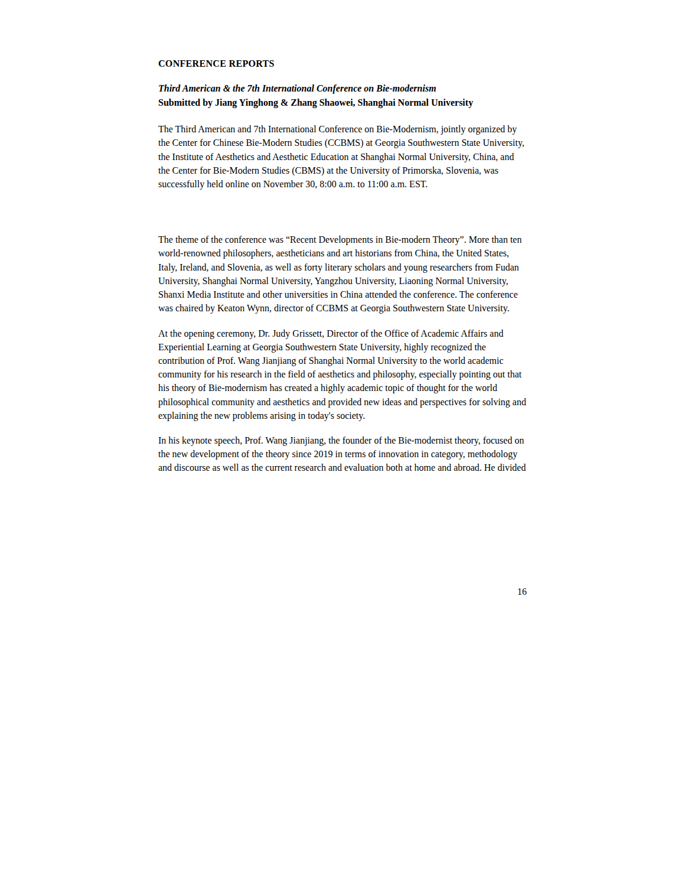CONFERENCE REPORTS
Third American & the 7th International Conference on Bie-modernism
Submitted by Jiang Yinghong & Zhang Shaowei, Shanghai Normal University
The Third American and 7th International Conference on Bie-Modernism, jointly organized by the Center for Chinese Bie-Modern Studies (CCBMS) at Georgia Southwestern State University, the Institute of Aesthetics and Aesthetic Education at Shanghai Normal University, China, and the Center for Bie-Modern Studies (CBMS) at the University of Primorska, Slovenia, was successfully held online on November 30, 8:00 a.m. to 11:00 a.m. EST.
The theme of the conference was “Recent Developments in Bie-modern Theory”. More than ten world-renowned philosophers, aestheticians and art historians from China, the United States, Italy, Ireland, and Slovenia, as well as forty literary scholars and young researchers from Fudan University, Shanghai Normal University, Yangzhou University, Liaoning Normal University, Shanxi Media Institute and other universities in China attended the conference. The conference was chaired by Keaton Wynn, director of CCBMS at Georgia Southwestern State University.
At the opening ceremony, Dr. Judy Grissett, Director of the Office of Academic Affairs and Experiential Learning at Georgia Southwestern State University, highly recognized the contribution of Prof. Wang Jianjiang of Shanghai Normal University to the world academic community for his research in the field of aesthetics and philosophy, especially pointing out that his theory of Bie-modernism has created a highly academic topic of thought for the world philosophical community and aesthetics and provided new ideas and perspectives for solving and explaining the new problems arising in today's society.
In his keynote speech, Prof. Wang Jianjiang, the founder of the Bie-modernist theory, focused on the new development of the theory since 2019 in terms of innovation in category, methodology and discourse as well as the current research and evaluation both at home and abroad. He divided
16